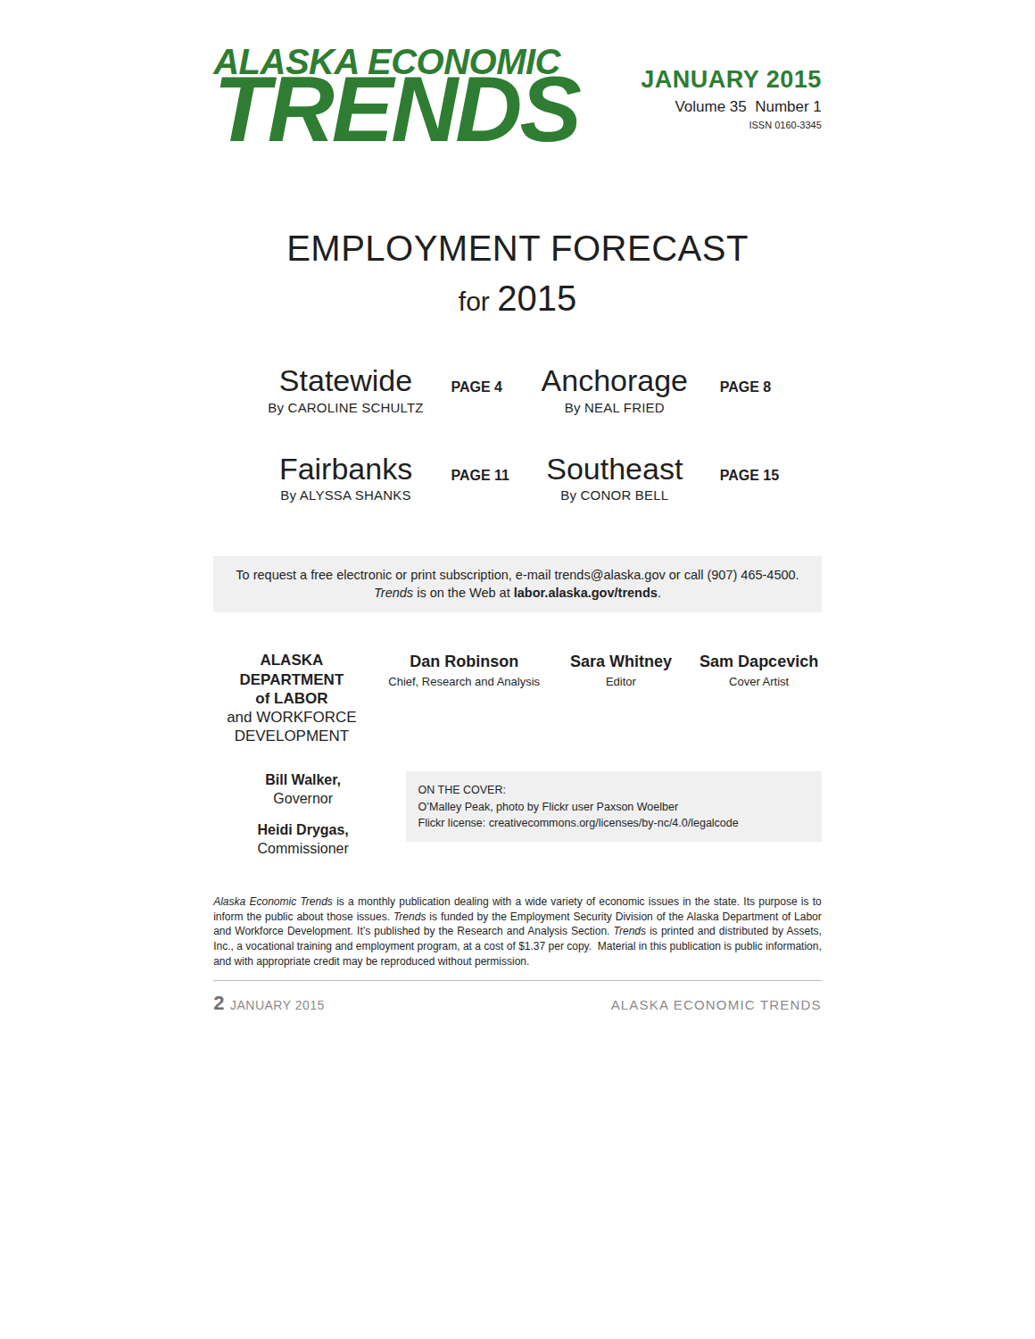ALASKA ECONOMIC TRENDS
JANUARY 2015
Volume 35 Number 1
ISSN 0160-3345
EMPLOYMENT FORECAST for 2015
Statewide
By CAROLINE SCHULTZ
PAGE 4
Anchorage
By NEAL FRIED
PAGE 8
Fairbanks
By ALYSSA SHANKS
PAGE 11
Southeast
By CONOR BELL
PAGE 15
To request a free electronic or print subscription, e-mail trends@alaska.gov or call (907) 465-4500.
Trends is on the Web at labor.alaska.gov/trends.
ALASKA DEPARTMENT
of LABOR
and WORKFORCE
DEVELOPMENT
Dan Robinson
Chief, Research and Analysis
Sara Whitney
Editor
Sam Dapcevich
Cover Artist
Bill Walker,
Governor
Heidi Drygas,
Commissioner
ON THE COVER:
O’Malley Peak, photo by Flickr user Paxson Woelber
Flickr license: creativecommons.org/licenses/by-nc/4.0/legalcode
Alaska Economic Trends is a monthly publication dealing with a wide variety of economic issues in the state. Its purpose is to inform the public about those issues. Trends is funded by the Employment Security Division of the Alaska Department of Labor and Workforce Development. It’s published by the Research and Analysis Section. Trends is printed and distributed by Assets, Inc., a vocational training and employment program, at a cost of $1.37 per copy. Material in this publication is public information, and with appropriate credit may be reproduced without permission.
2 JANUARY 2015
ALASKA ECONOMIC TRENDS